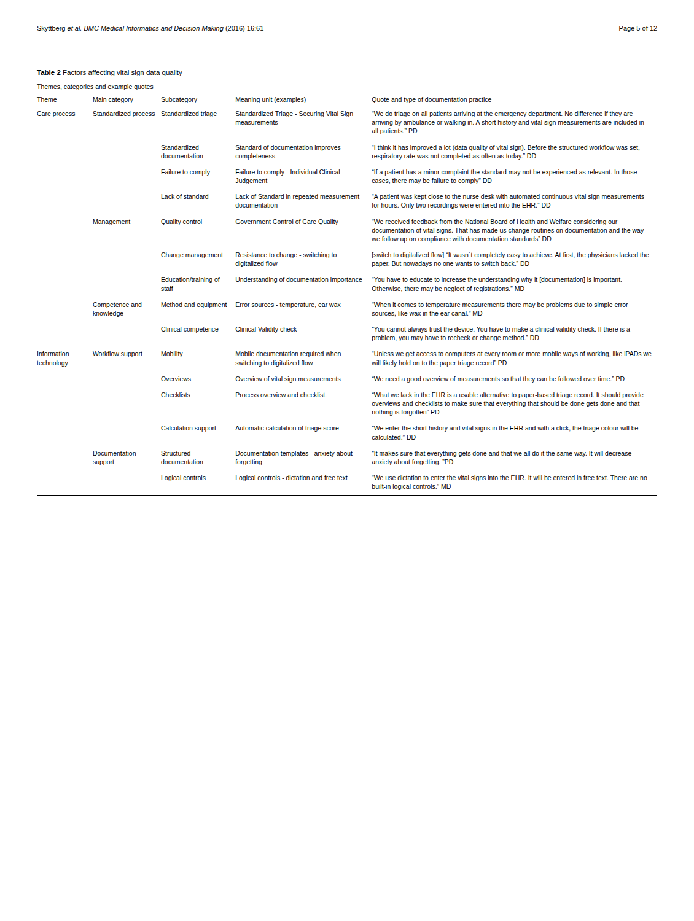Skyttberg et al. BMC Medical Informatics and Decision Making (2016) 16:61
Page 5 of 12
Table 2 Factors affecting vital sign data quality
Themes, categories and example quotes
| Theme | Main category | Subcategory | Meaning unit (examples) | Quote and type of documentation practice |
| --- | --- | --- | --- | --- |
| Care process | Standardized process | Standardized triage | Standardized Triage - Securing Vital Sign measurements | “We do triage on all patients arriving at the emergency department. No difference if they are arriving by ambulance or walking in. A short history and vital sign measurements are included in all patients.” PD |
| | | Standardized documentation | Standard of documentation improves completeness | “I think it has improved a lot (data quality of vital sign). Before the structured workflow was set, respiratory rate was not completed as often as today.” DD |
| | | Failure to comply | Failure to comply - Individual Clinical Judgement | “If a patient has a minor complaint the standard may not be experienced as relevant. In those cases, there may be failure to comply” DD |
| | | Lack of standard | Lack of Standard in repeated measurement documentation | “A patient was kept close to the nurse desk with automated continuous vital sign measurements for hours. Only two recordings were entered into the EHR.” DD |
| | Management | Quality control | Government Control of Care Quality | “We received feedback from the National Board of Health and Welfare considering our documentation of vital signs. That has made us change routines on documentation and the way we follow up on compliance with documentation standards” DD |
| | | Change management | Resistance to change - switching to digitalized flow | [switch to digitalized flow] “It wasn´t completely easy to achieve. At first, the physicians lacked the paper. But nowadays no one wants to switch back.” DD |
| | | Education/training of staff | Understanding of documentation importance | “You have to educate to increase the understanding why it [documentation] is important. Otherwise, there may be neglect of registrations.” MD |
| | Competence and knowledge | Method and equipment | Error sources - temperature, ear wax | “When it comes to temperature measurements there may be problems due to simple error sources, like wax in the ear canal.” MD |
| | | Clinical competence | Clinical Validity check | “You cannot always trust the device. You have to make a clinical validity check. If there is a problem, you may have to recheck or change method.” DD |
| Information technology | Workflow support | Mobility | Mobile documentation required when switching to digitalized flow | “Unless we get access to computers at every room or more mobile ways of working, like iPADs we will likely hold on to the paper triage record” PD |
| | | Overviews | Overview of vital sign measurements | “We need a good overview of measurements so that they can be followed over time.” PD |
| | | Checklists | Process overview and checklist. | “What we lack in the EHR is a usable alternative to paper-based triage record. It should provide overviews and checklists to make sure that everything that should be done gets done and that nothing is forgotten” PD |
| | | Calculation support | Automatic calculation of triage score | “We enter the short history and vital signs in the EHR and with a click, the triage colour will be calculated.” DD |
| | Documentation support | Structured documentation | Documentation templates - anxiety about forgetting | “It makes sure that everything gets done and that we all do it the same way. It will decrease anxiety about forgetting. ”PD |
| | | Logical controls | Logical controls - dictation and free text | “We use dictation to enter the vital signs into the EHR. It will be entered in free text. There are no built-in logical controls.” MD |